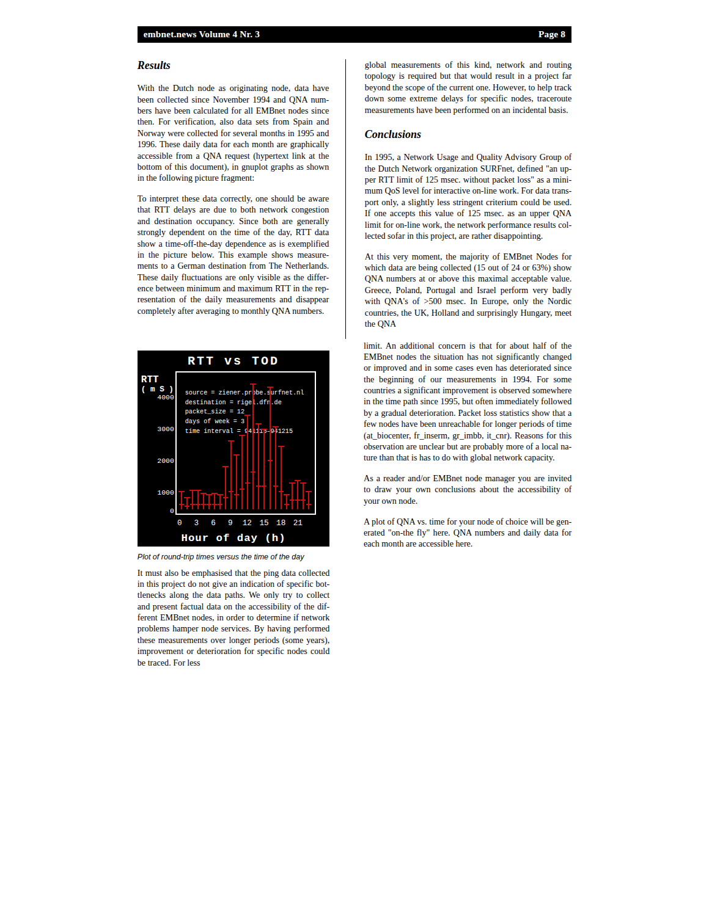embnet.news Volume 4 Nr. 3
Page 8
Results
With the Dutch node as originating node, data have been collected since November 1994 and QNA numbers have been calculated for all EMBnet nodes since then. For verification, also data sets from Spain and Norway were collected for several months in 1995 and 1996. These daily data for each month are graphically accessible from a QNA request (hypertext link at the bottom of this document), in gnuplot graphs as shown in the following picture fragment:
To interpret these data correctly, one should be aware that RTT delays are due to both network congestion and destination occupancy. Since both are generally strongly dependent on the time of the day, RTT data show a time-off-the-day dependence as is exemplified in the picture below. This example shows measurements to a German destination from The Netherlands. These daily fluctuations are only visible as the difference between minimum and maximum RTT in the representation of the daily measurements and disappear completely after averaging to monthly QNA numbers.
global measurements of this kind, network and routing topology is required but that would result in a project far beyond the scope of the current one. However, to help track down some extreme delays for specific nodes, traceroute measurements have been performed on an incidental basis.
Conclusions
In 1995, a Network Usage and Quality Advisory Group of the Dutch Network organization SURFnet, defined "an upper RTT limit of 125 msec. without packet loss" as a minimum QoS level for interactive on-line work. For data transport only, a slightly less stringent criterium could be used. If one accepts this value of 125 msec. as an upper QNA limit for on-line work, the network performance results collected sofar in this project, are rather disappointing.
At this very moment, the majority of EMBnet Nodes for which data are being collected (15 out of 24 or 63%) show QNA numbers at or above this maximal acceptable value. Greece, Poland, Portugal and Israel perform very badly with QNA's of >500 msec. In Europe, only the Nordic countries, the UK, Holland and surprisingly Hungary, meet the QNA
RTT vs TOD
RTT( m S )
source = ziener.probe.surfnet.nl
destination = rigel.dfn.de
packet_size = 12
days of week = 3
time interval = 941115–941215
4000 3000 2000 1000 0
0 3 6 9 12 15 18 21
Hour of day (h)
Plot of round-trip times versus the time of the day
It must also be emphasised that the ping data collected in this project do not give an indication of specific bottlenecks along the data paths. We only try to collect and present factual data on the accessibility of the different EMBnet nodes, in order to determine if network problems hamper node services. By having performed these measurements over longer periods (some years), improvement or deterioration for specific nodes could be traced. For less
limit. An additional concern is that for about half of the EMBnet nodes the situation has not significantly changed or improved and in some cases even has deteriorated since the beginning of our measurements in 1994. For some countries a significant improvement is observed somewhere in the time path since 1995, but often immediately followed by a gradual deterioration. Packet loss statistics show that a few nodes have been unreachable for longer periods of time (at_biocenter, fr_inserm, gr_imbb, it_cnr). Reasons for this observation are unclear but are probably more of a local nature than that is has to do with global network capacity.
As a reader and/or EMBnet node manager you are invited to draw your own conclusions about the accessibility of your own node.
A plot of QNA vs. time for your node of choice will be generated "on-the fly" here. QNA numbers and daily data for each month are accessible here.